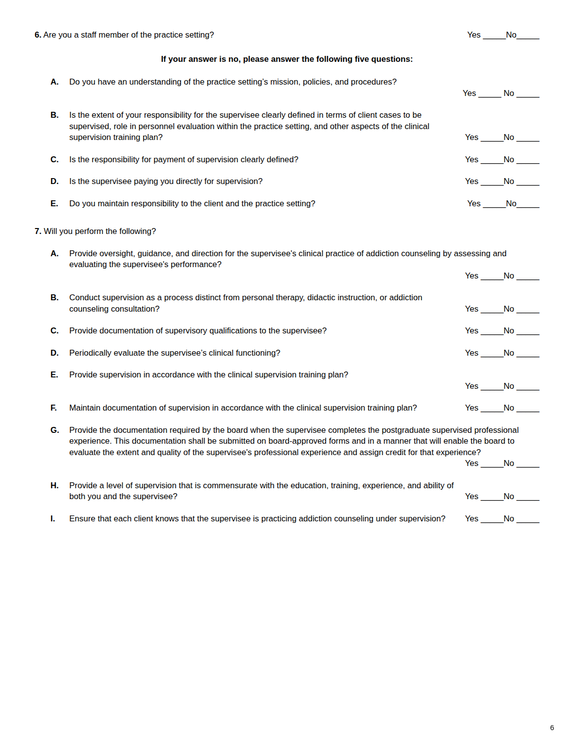6. Are you a staff member of the practice setting?
Yes _____No_____
If your answer is no, please answer the following five questions:
A. Do you have an understanding of the practice setting’s mission, policies, and procedures?
Yes _____ No _____
B.
Is the extent of your responsibility for the supervisee clearly defined in terms of client cases to be supervised, role in personnel evaluation within the practice setting, and other aspects of the clinical supervision training plan?
Yes _____No _____
C.
Is the responsibility for payment of supervision clearly defined?
Yes _____No _____
D.
Is the supervisee paying you directly for supervision?
Yes _____No _____
E.
Do you maintain responsibility to the client and the practice setting?
Yes _____No_____
7. Will you perform the following?
A. Provide oversight, guidance, and direction for the supervisee's clinical practice of addiction counseling by assessing and evaluating the supervisee's performance?
Yes _____No _____
B.
Conduct supervision as a process distinct from personal therapy, didactic instruction, or addiction counseling consultation?
Yes _____No _____
C.
Provide documentation of supervisory qualifications to the supervisee?
Yes _____No _____
D.
Periodically evaluate the supervisee’s clinical functioning?
Yes _____No _____
E. Provide supervision in accordance with the clinical supervision training plan?
Yes _____No _____
F.
Maintain documentation of supervision in accordance with the clinical supervision training plan?
Yes _____No _____
G. Provide the documentation required by the board when the supervisee completes the postgraduate supervised professional experience. This documentation shall be submitted on board-approved forms and in a manner that will enable the board to evaluate the extent and quality of the supervisee's professional experience and assign credit for that experience?
Yes _____No _____
H.
Provide a level of supervision that is commensurate with the education, training, experience, and ability of both you and the supervisee?
Yes _____No _____
I.
Ensure that each client knows that the supervisee is practicing addiction counseling under supervision?
Yes _____No _____
6